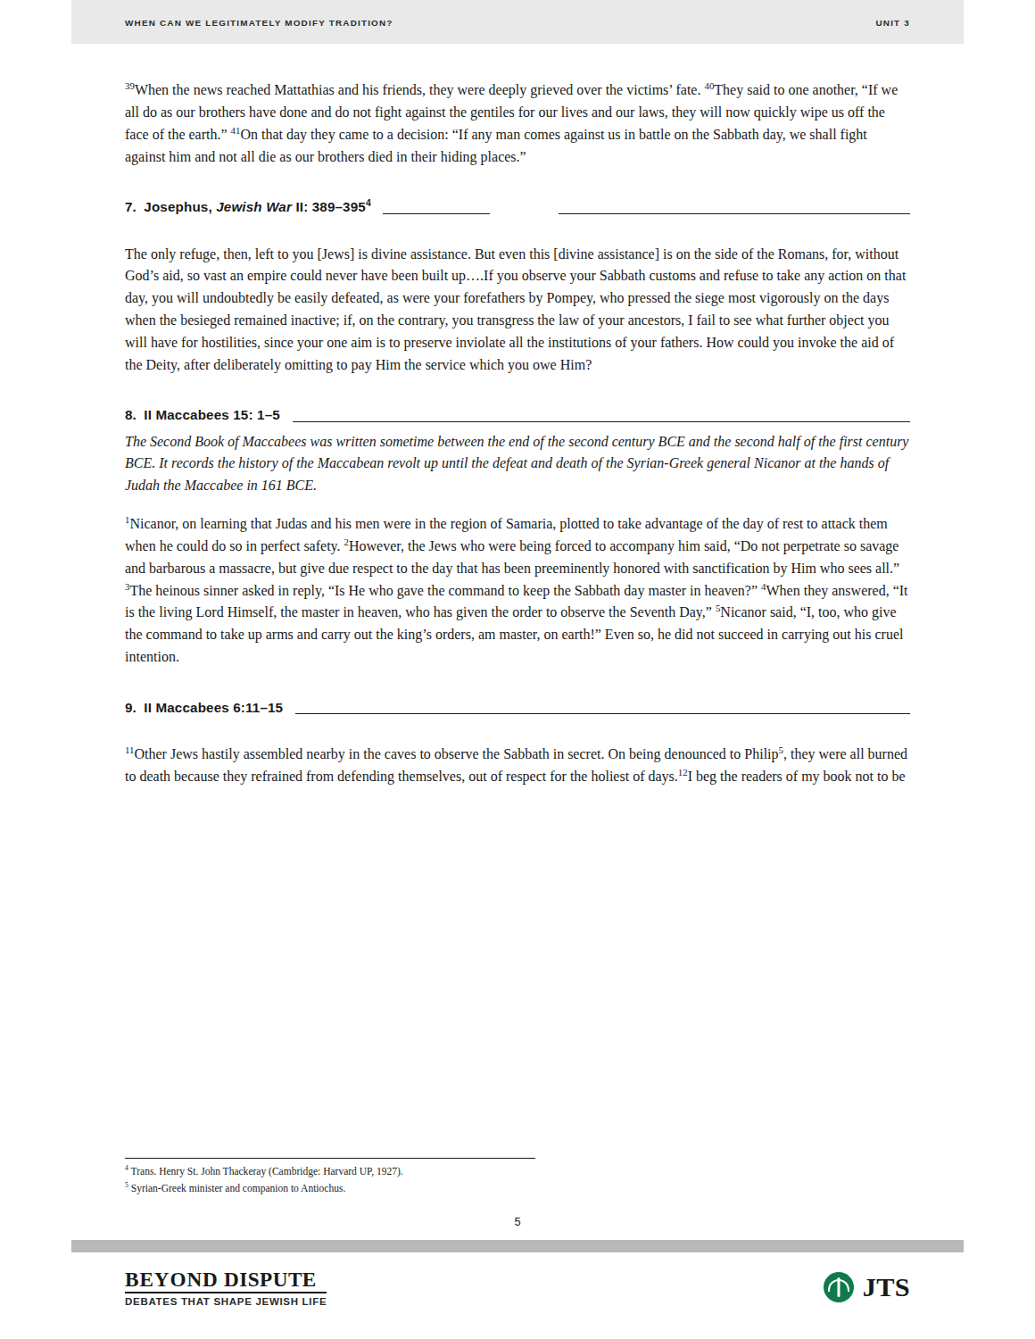When can we legitimately modify tradition? Unit 3
39When the news reached Mattathias and his friends, they were deeply grieved over the victims’ fate. 40They said to one another, “If we all do as our brothers have done and do not fight against the gentiles for our lives and our laws, they will now quickly wipe us off the face of the earth.” 41On that day they came to a decision: “If any man comes against us in battle on the Sabbath day, we shall fight against him and not all die as our brothers died in their hiding places.”
7. Josephus, Jewish War II: 389–3954
The only refuge, then, left to you [Jews] is divine assistance. But even this [divine assistance] is on the side of the Romans, for, without God’s aid, so vast an empire could never have been built up….If you observe your Sabbath customs and refuse to take any action on that day, you will undoubtedly be easily defeated, as were your forefathers by Pompey, who pressed the siege most vigorously on the days when the besieged remained inactive; if, on the contrary, you transgress the law of your ancestors, I fail to see what further object you will have for hostilities, since your one aim is to preserve inviolate all the institutions of your fathers. How could you invoke the aid of the Deity, after deliberately omitting to pay Him the service which you owe Him?
8. II Maccabees 15: 1–5
The Second Book of Maccabees was written sometime between the end of the second century BCE and the second half of the first century BCE. It records the history of the Maccabean revolt up until the defeat and death of the Syrian-Greek general Nicanor at the hands of Judah the Maccabee in 161 BCE.
1Nicanor, on learning that Judas and his men were in the region of Samaria, plotted to take advantage of the day of rest to attack them when he could do so in perfect safety. 2However, the Jews who were being forced to accompany him said, “Do not perpetrate so savage and barbarous a massacre, but give due respect to the day that has been preeminently honored with sanctification by Him who sees all.” 3The heinous sinner asked in reply, “Is He who gave the command to keep the Sabbath day master in heaven?” 4When they answered, “It is the living Lord Himself, the master in heaven, who has given the order to observe the Seventh Day,” 5Nicanor said, “I, too, who give the command to take up arms and carry out the king’s orders, am master, on earth!” Even so, he did not succeed in carrying out his cruel intention.
9. II Maccabees 6:11–15
11Other Jews hastily assembled nearby in the caves to observe the Sabbath in secret. On being denounced to Philip5, they were all burned to death because they refrained from defending themselves, out of respect for the holiest of days.12I beg the readers of my book not to be
4 Trans. Henry St. John Thackeray (Cambridge: Harvard UP, 1927).
5 Syrian-Greek minister and companion to Antiochus.
5
Beyond Dispute
Debates that shape Jewish life
JTS